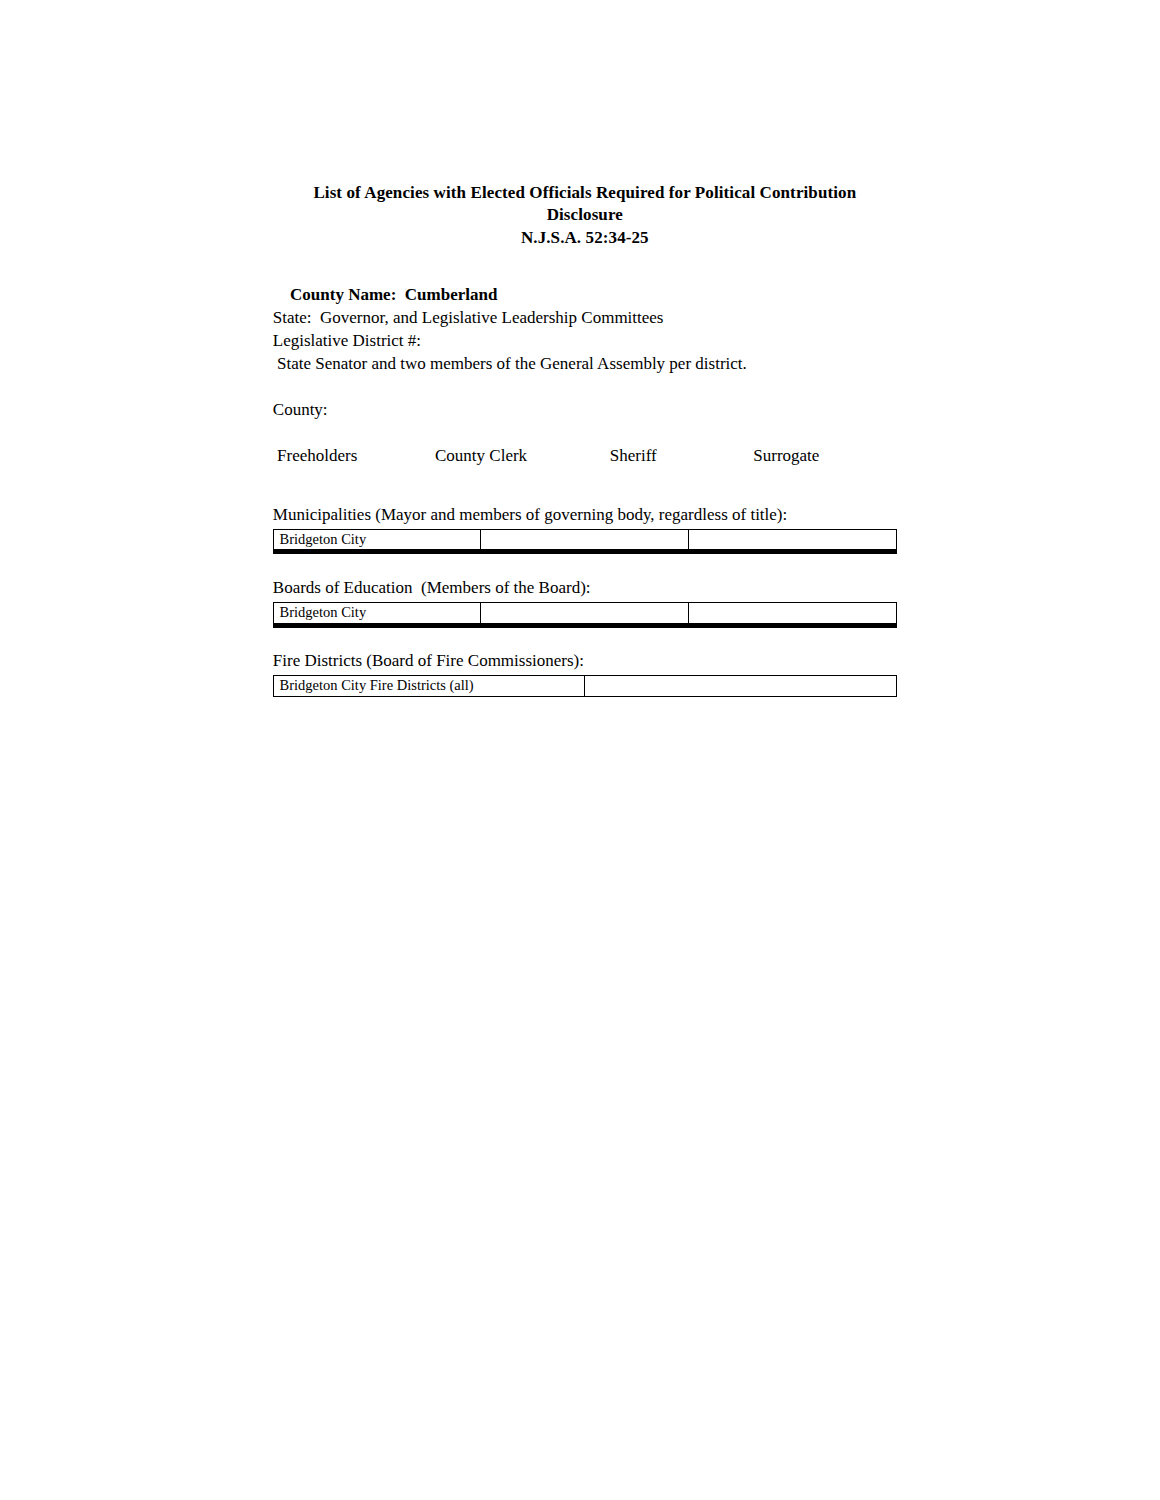List of Agencies with Elected Officials Required for Political Contribution Disclosure N.J.S.A. 52:34-25
County Name: Cumberland
State: Governor, and Legislative Leadership Committees
Legislative District #:
State Senator and two members of the General Assembly per district.
County:
| Freeholders | County Clerk | Sheriff | Surrogate |
Municipalities (Mayor and members of governing body, regardless of title):
| Bridgeton City | | |
Boards of Education (Members of the Board):
| Bridgeton City | | |
Fire Districts (Board of Fire Commissioners):
| Bridgeton City Fire Districts (all) | |